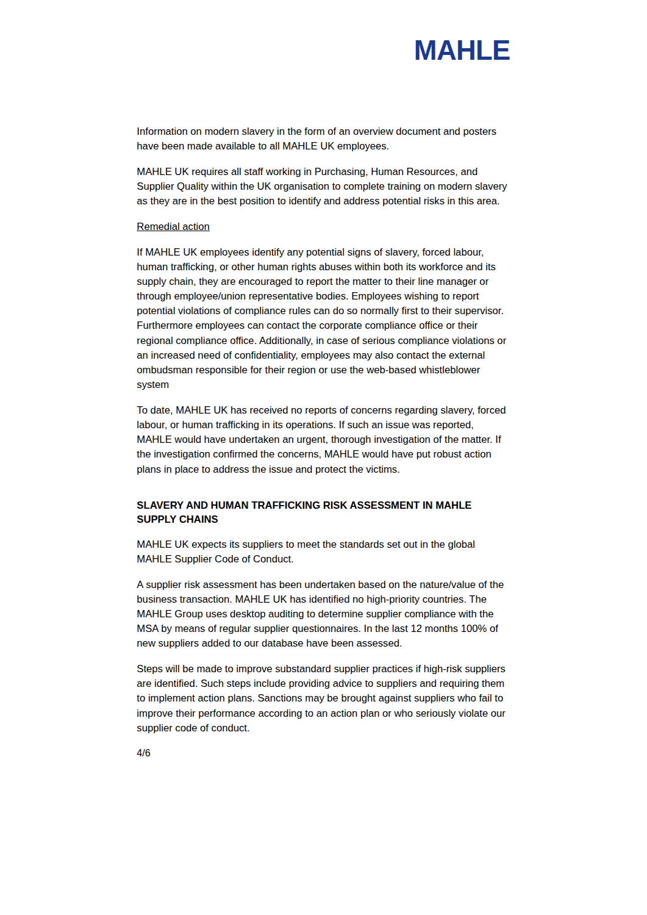MAHLE
Information on modern slavery in the form of an overview document and posters have been made available to all MAHLE UK employees.
MAHLE UK requires all staff working in Purchasing, Human Resources, and Supplier Quality within the UK organisation to complete training on modern slavery as they are in the best position to identify and address potential risks in this area.
Remedial action
If MAHLE UK employees identify any potential signs of slavery, forced labour, human trafficking, or other human rights abuses within both its workforce and its supply chain, they are encouraged to report the matter to their line manager or through employee/union representative bodies. Employees wishing to report potential violations of compliance rules can do so normally first to their supervisor. Furthermore employees can contact the corporate compliance office or their regional compliance office. Additionally, in case of serious compliance violations or an increased need of confidentiality, employees may also contact the external ombudsman responsible for their region or use the web-based whistleblower system
To date, MAHLE UK has received no reports of concerns regarding slavery, forced labour, or human trafficking in its operations. If such an issue was reported, MAHLE would have undertaken an urgent, thorough investigation of the matter. If the investigation confirmed the concerns, MAHLE would have put robust action plans in place to address the issue and protect the victims.
Slavery and human trafficking risk assessment in MAHLE supply chains
MAHLE UK expects its suppliers to meet the standards set out in the global MAHLE Supplier Code of Conduct.
A supplier risk assessment has been undertaken based on the nature/value of the business transaction. MAHLE UK has identified no high-priority countries. The MAHLE Group uses desktop auditing to determine supplier compliance with the MSA by means of regular supplier questionnaires. In the last 12 months 100% of new suppliers added to our database have been assessed.
Steps will be made to improve substandard supplier practices if high-risk suppliers are identified. Such steps include providing advice to suppliers and requiring them to implement action plans. Sanctions may be brought against suppliers who fail to improve their performance according to an action plan or who seriously violate our supplier code of conduct.
4/6